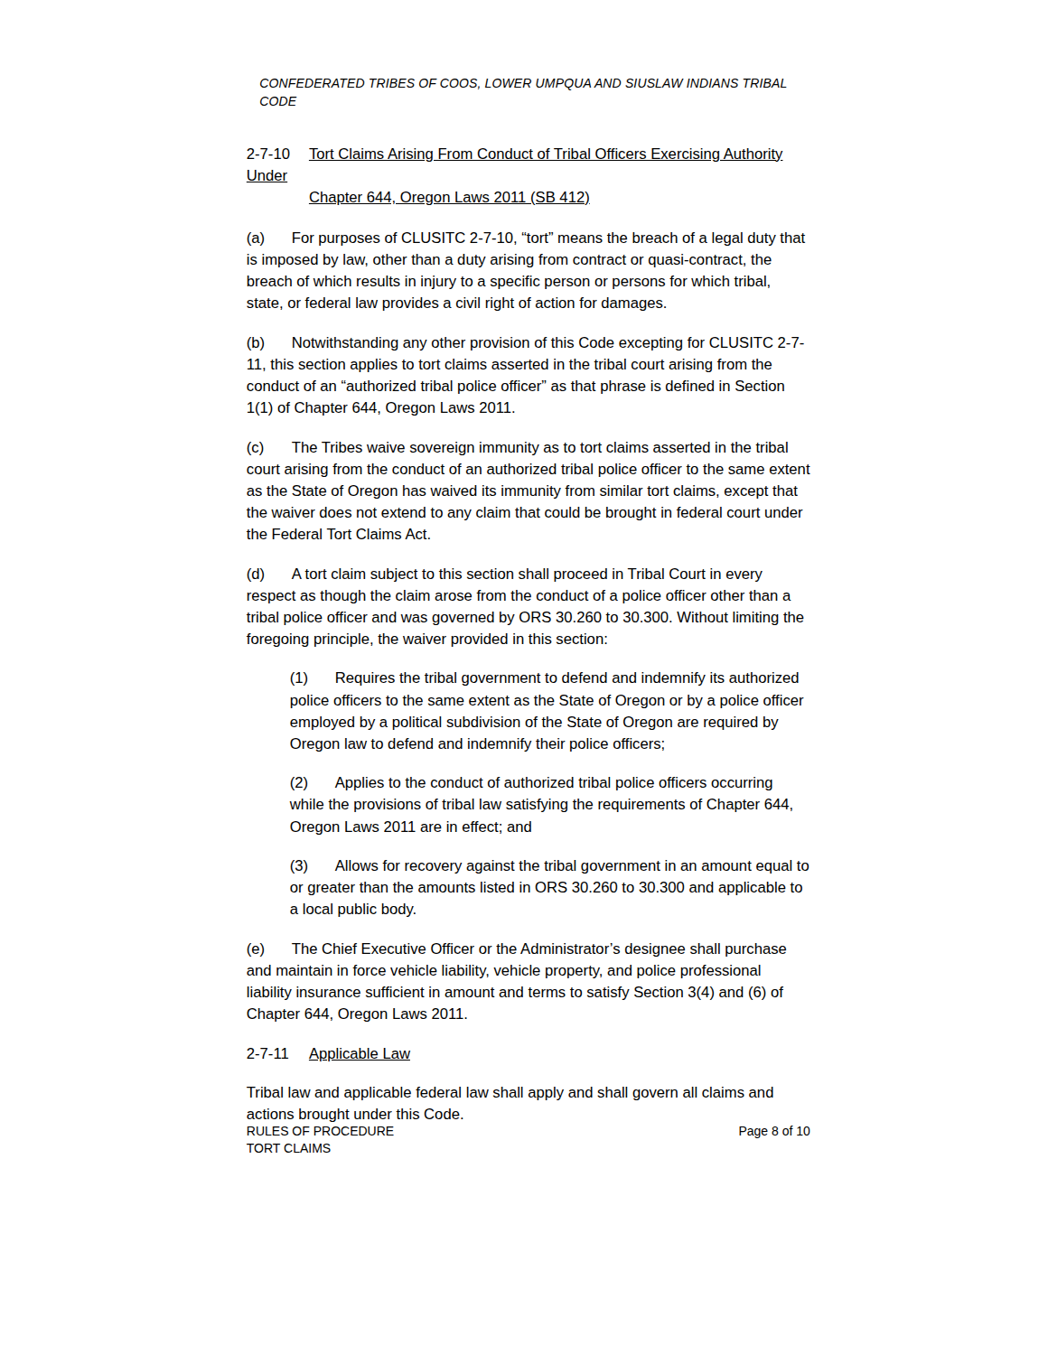CONFEDERATED TRIBES OF COOS, LOWER UMPQUA AND SIUSLAW INDIANS TRIBAL CODE
2-7-10 Tort Claims Arising From Conduct of Tribal Officers Exercising Authority Under Chapter 644, Oregon Laws 2011 (SB 412)
(a) For purposes of CLUSITC 2-7-10, “tort” means the breach of a legal duty that is imposed by law, other than a duty arising from contract or quasi-contract, the breach of which results in injury to a specific person or persons for which tribal, state, or federal law provides a civil right of action for damages.
(b) Notwithstanding any other provision of this Code excepting for CLUSITC 2-7-11, this section applies to tort claims asserted in the tribal court arising from the conduct of an “authorized tribal police officer” as that phrase is defined in Section 1(1) of Chapter 644, Oregon Laws 2011.
(c) The Tribes waive sovereign immunity as to tort claims asserted in the tribal court arising from the conduct of an authorized tribal police officer to the same extent as the State of Oregon has waived its immunity from similar tort claims, except that the waiver does not extend to any claim that could be brought in federal court under the Federal Tort Claims Act.
(d) A tort claim subject to this section shall proceed in Tribal Court in every respect as though the claim arose from the conduct of a police officer other than a tribal police officer and was governed by ORS 30.260 to 30.300. Without limiting the foregoing principle, the waiver provided in this section:
(1) Requires the tribal government to defend and indemnify its authorized police officers to the same extent as the State of Oregon or by a police officer employed by a political subdivision of the State of Oregon are required by Oregon law to defend and indemnify their police officers;
(2) Applies to the conduct of authorized tribal police officers occurring while the provisions of tribal law satisfying the requirements of Chapter 644, Oregon Laws 2011 are in effect; and
(3) Allows for recovery against the tribal government in an amount equal to or greater than the amounts listed in ORS 30.260 to 30.300 and applicable to a local public body.
(e) The Chief Executive Officer or the Administrator’s designee shall purchase and maintain in force vehicle liability, vehicle property, and police professional liability insurance sufficient in amount and terms to satisfy Section 3(4) and (6) of Chapter 644, Oregon Laws 2011.
2-7-11 Applicable Law
Tribal law and applicable federal law shall apply and shall govern all claims and actions brought under this Code.
RULES OF PROCEDURE
TORT CLAIMS
Page 8 of 10